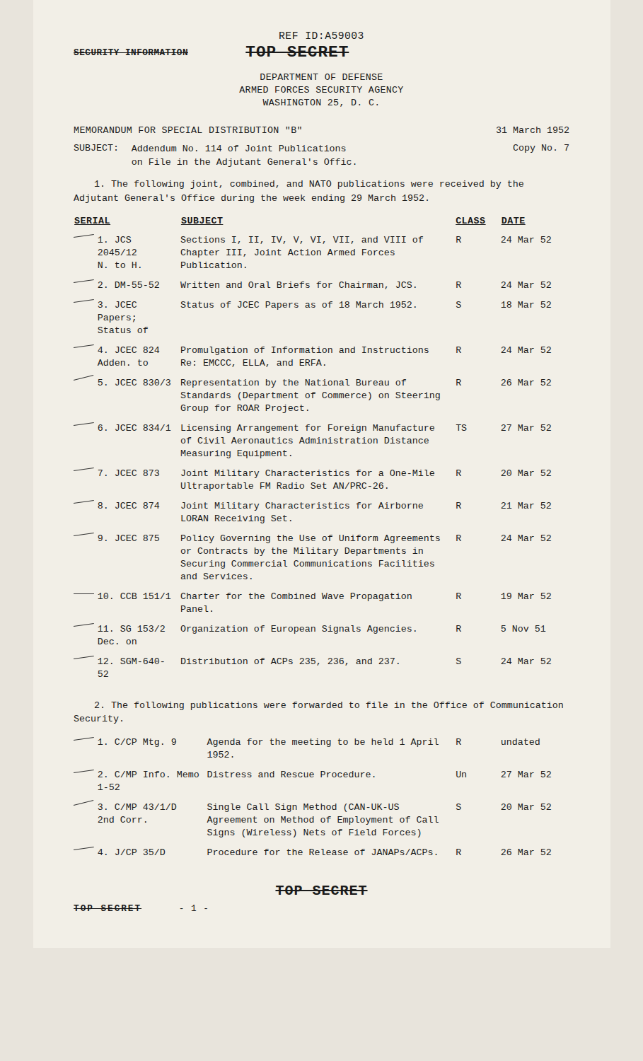REF ID:A59003
SECURITY INFORMATION
TOP SECRET
DEPARTMENT OF DEFENSE
ARMED FORCES SECURITY AGENCY
WASHINGTON 25, D. C.
MEMORANDUM FOR SPECIAL DISTRIBUTION "B"
31 March 1952
SUBJECT:
Addendum No. 114 of Joint Publications
on File in the Adjutant General's Offic.
Copy No. 7
1. The following joint, combined, and NATO publications were received by the Adjutant General's Office during the week ending 29 March 1952.
| SERIAL | SUBJECT | CLASS | DATE |
| --- | --- | --- | --- |
| 1. JCS 2045/12 N. to H. | Sections I, II, IV, V, VI, VII, and VIII of Chapter III, Joint Action Armed Forces Publication. | R | 24 Mar 52 |
| 2. DM-55-52 | Written and Oral Briefs for Chairman, JCS. | R | 24 Mar 52 |
| 3. JCEC Papers; Status of | Status of JCEC Papers as of 18 March 1952. | S | 18 Mar 52 |
| 4. JCEC 824 Adden. to | Promulgation of Information and Instructions Re: EMCCC, ELLA, and ERFA. | R | 24 Mar 52 |
| 5. JCEC 830/3 | Representation by the National Bureau of Standards (Department of Commerce) on Steering Group for ROAR Project. | R | 26 Mar 52 |
| 6. JCEC 834/1 | Licensing Arrangement for Foreign Manufacture of Civil Aeronautics Administration Distance Measuring Equipment. | TS | 27 Mar 52 |
| 7. JCEC 873 | Joint Military Characteristics for a One-Mile Ultraportable FM Radio Set AN/PRC-26. | R | 20 Mar 52 |
| 8. JCEC 874 | Joint Military Characteristics for Airborne LORAN Receiving Set. | R | 21 Mar 52 |
| 9. JCEC 875 | Policy Governing the Use of Uniform Agreements or Contracts by the Military Departments in Securing Commercial Communications Facilities and Services. | R | 24 Mar 52 |
| 10. CCB 151/1 | Charter for the Combined Wave Propagation Panel. | R | 19 Mar 52 |
| 11. SG 153/2 Dec. on | Organization of European Signals Agencies. | R | 5 Nov 51 |
| 12. SGM-640-52 | Distribution of ACPs 235, 236, and 237. | S | 24 Mar 52 |
2. The following publications were forwarded to file in the Office of Communication Security.
| 1. C/CP Mtg. 9 | Agenda for the meeting to be held 1 April 1952. | R | undated |
| 2. C/MP Info. Memo 1-52 | Distress and Rescue Procedure. | Un | 27 Mar 52 |
| 3. C/MP 43/1/D 2nd Corr. | Single Call Sign Method (CAN-UK-US Agreement on Method of Employment of Call Signs (Wireless) Nets of Field Forces) | S | 20 Mar 52 |
| 4. J/CP 35/D | Procedure for the Release of JANAPs/ACPs. | R | 26 Mar 52 |
TOP SECRET
TOP SECRET - 1 -